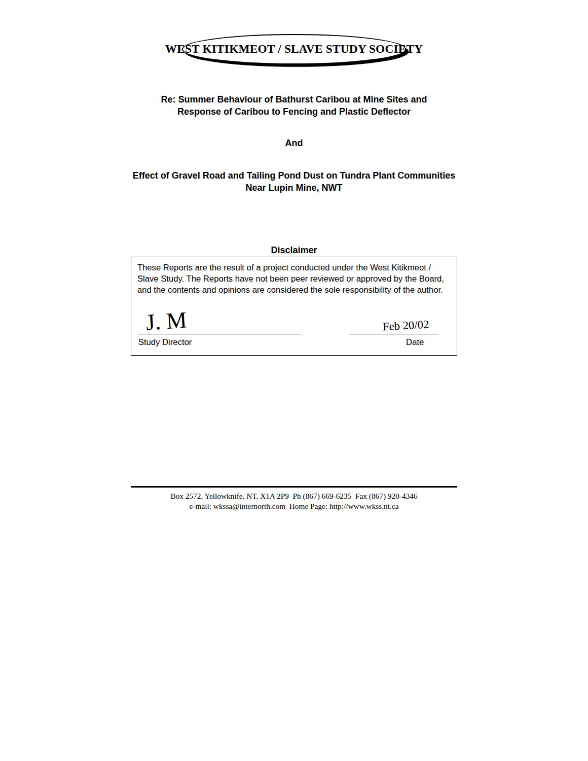WEST KITIKMEOT / SLAVE STUDY SOCIETY
Re: Summer Behaviour of Bathurst Caribou at Mine Sites and
Response of Caribou to Fencing and Plastic Deflector
And
Effect of Gravel Road and Tailing Pond Dust on Tundra Plant Communities
Near Lupin Mine, NWT
Disclaimer
These Reports are the result of a project conducted under the West Kitikmeot / Slave Study. The Reports have not been peer reviewed or approved by the Board, and the contents and opinions are considered the sole responsibility of the author.
J. M
Feb 20/02
Study Director
Date
Box 2572, Yellowknife, NT, X1A 2P9 Ph (867) 669-6235 Fax (867) 920-4346
e-mail: wkssa@internorth.com Home Page: http://www.wkss.nt.ca